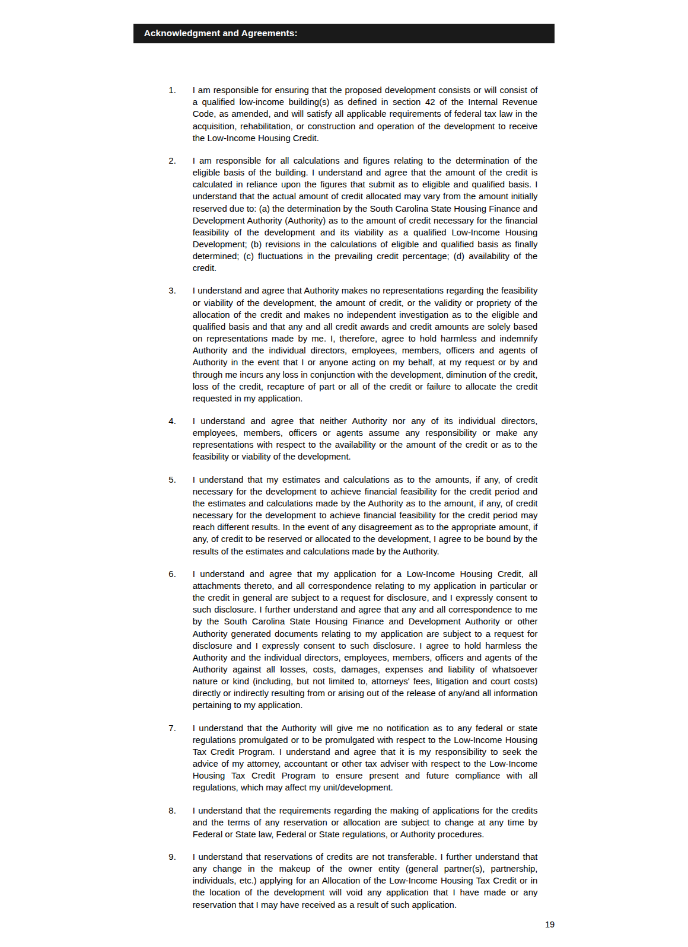Acknowledgment and Agreements:
I am responsible for ensuring that the proposed development consists or will consist of a qualified low-income building(s) as defined in section 42 of the Internal Revenue Code, as amended, and will satisfy all applicable requirements of federal tax law in the acquisition, rehabilitation, or construction and operation of the development to receive the Low-Income Housing Credit.
I am responsible for all calculations and figures relating to the determination of the eligible basis of the building. I understand and agree that the amount of the credit is calculated in reliance upon the figures that submit as to eligible and qualified basis. I understand that the actual amount of credit allocated may vary from the amount initially reserved due to: (a) the determination by the South Carolina State Housing Finance and Development Authority (Authority) as to the amount of credit necessary for the financial feasibility of the development and its viability as a qualified Low-Income Housing Development; (b) revisions in the calculations of eligible and qualified basis as finally determined; (c) fluctuations in the prevailing credit percentage; (d) availability of the credit.
I understand and agree that Authority makes no representations regarding the feasibility or viability of the development, the amount of credit, or the validity or propriety of the allocation of the credit and makes no independent investigation as to the eligible and qualified basis and that any and all credit awards and credit amounts are solely based on representations made by me. I, therefore, agree to hold harmless and indemnify Authority and the individual directors, employees, members, officers and agents of Authority in the event that I or anyone acting on my behalf, at my request or by and through me incurs any loss in conjunction with the development, diminution of the credit, loss of the credit, recapture of part or all of the credit or failure to allocate the credit requested in my application.
I understand and agree that neither Authority nor any of its individual directors, employees, members, officers or agents assume any responsibility or make any representations with respect to the availability or the amount of the credit or as to the feasibility or viability of the development.
I understand that my estimates and calculations as to the amounts, if any, of credit necessary for the development to achieve financial feasibility for the credit period and the estimates and calculations made by the Authority as to the amount, if any, of credit necessary for the development to achieve financial feasibility for the credit period may reach different results. In the event of any disagreement as to the appropriate amount, if any, of credit to be reserved or allocated to the development, I agree to be bound by the results of the estimates and calculations made by the Authority.
I understand and agree that my application for a Low-Income Housing Credit, all attachments thereto, and all correspondence relating to my application in particular or the credit in general are subject to a request for disclosure, and I expressly consent to such disclosure. I further understand and agree that any and all correspondence to me by the South Carolina State Housing Finance and Development Authority or other Authority generated documents relating to my application are subject to a request for disclosure and I expressly consent to such disclosure. I agree to hold harmless the Authority and the individual directors, employees, members, officers and agents of the Authority against all losses, costs, damages, expenses and liability of whatsoever nature or kind (including, but not limited to, attorneys' fees, litigation and court costs) directly or indirectly resulting from or arising out of the release of any/and all information pertaining to my application.
I understand that the Authority will give me no notification as to any federal or state regulations promulgated or to be promulgated with respect to the Low-Income Housing Tax Credit Program. I understand and agree that it is my responsibility to seek the advice of my attorney, accountant or other tax adviser with respect to the Low-Income Housing Tax Credit Program to ensure present and future compliance with all regulations, which may affect my unit/development.
I understand that the requirements regarding the making of applications for the credits and the terms of any reservation or allocation are subject to change at any time by Federal or State law, Federal or State regulations, or Authority procedures.
I understand that reservations of credits are not transferable. I further understand that any change in the makeup of the owner entity (general partner(s), partnership, individuals, etc.) applying for an Allocation of the Low-Income Housing Tax Credit or in the location of the development will void any application that I have made or any reservation that I may have received as a result of such application.
19